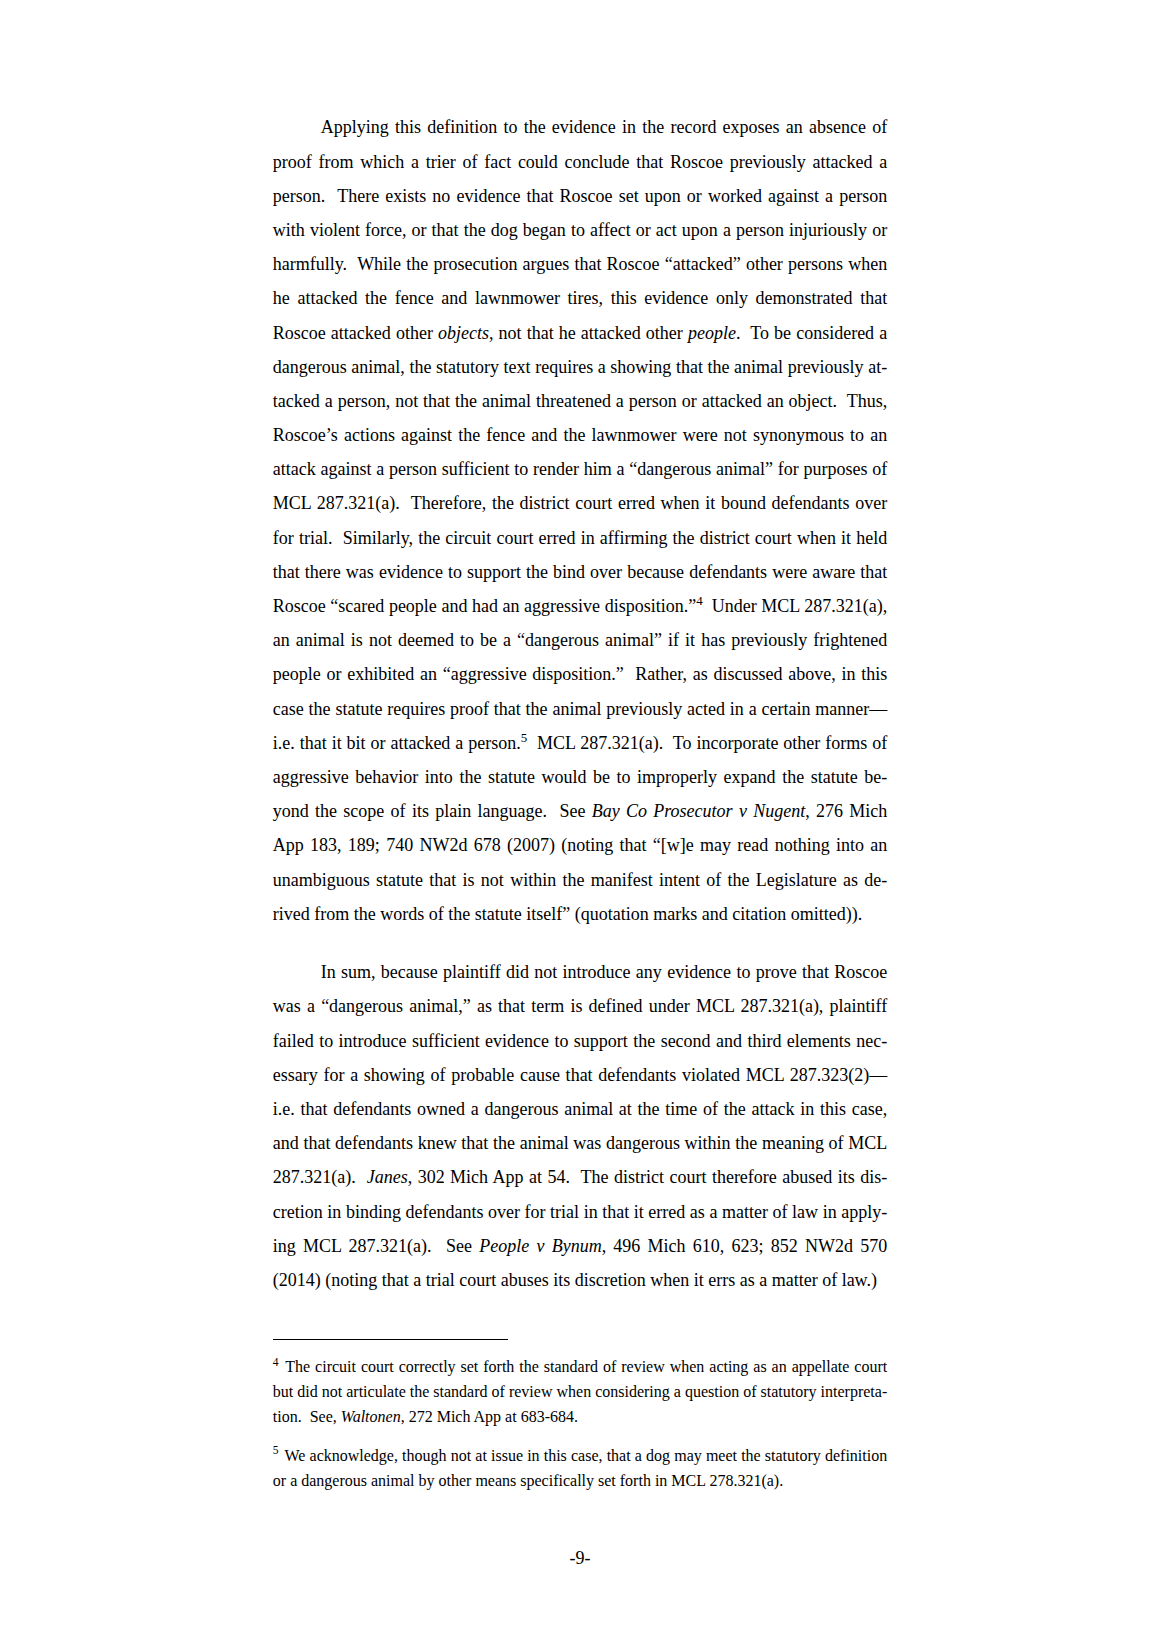Applying this definition to the evidence in the record exposes an absence of proof from which a trier of fact could conclude that Roscoe previously attacked a person. There exists no evidence that Roscoe set upon or worked against a person with violent force, or that the dog began to affect or act upon a person injuriously or harmfully. While the prosecution argues that Roscoe “attacked” other persons when he attacked the fence and lawnmower tires, this evidence only demonstrated that Roscoe attacked other objects, not that he attacked other people. To be considered a dangerous animal, the statutory text requires a showing that the animal previously attacked a person, not that the animal threatened a person or attacked an object. Thus, Roscoe’s actions against the fence and the lawnmower were not synonymous to an attack against a person sufficient to render him a “dangerous animal” for purposes of MCL 287.321(a). Therefore, the district court erred when it bound defendants over for trial. Similarly, the circuit court erred in affirming the district court when it held that there was evidence to support the bind over because defendants were aware that Roscoe “scared people and had an aggressive disposition.”4 Under MCL 287.321(a), an animal is not deemed to be a “dangerous animal” if it has previously frightened people or exhibited an “aggressive disposition.” Rather, as discussed above, in this case the statute requires proof that the animal previously acted in a certain manner—i.e. that it bit or attacked a person.5 MCL 287.321(a). To incorporate other forms of aggressive behavior into the statute would be to improperly expand the statute beyond the scope of its plain language. See Bay Co Prosecutor v Nugent, 276 Mich App 183, 189; 740 NW2d 678 (2007) (noting that “[w]e may read nothing into an unambiguous statute that is not within the manifest intent of the Legislature as derived from the words of the statute itself” (quotation marks and citation omitted)).
In sum, because plaintiff did not introduce any evidence to prove that Roscoe was a “dangerous animal,” as that term is defined under MCL 287.321(a), plaintiff failed to introduce sufficient evidence to support the second and third elements necessary for a showing of probable cause that defendants violated MCL 287.323(2)—i.e. that defendants owned a dangerous animal at the time of the attack in this case, and that defendants knew that the animal was dangerous within the meaning of MCL 287.321(a). Janes, 302 Mich App at 54. The district court therefore abused its discretion in binding defendants over for trial in that it erred as a matter of law in applying MCL 287.321(a). See People v Bynum, 496 Mich 610, 623; 852 NW2d 570 (2014) (noting that a trial court abuses its discretion when it errs as a matter of law.)
4 The circuit court correctly set forth the standard of review when acting as an appellate court but did not articulate the standard of review when considering a question of statutory interpretation. See, Waltonen, 272 Mich App at 683-684.
5 We acknowledge, though not at issue in this case, that a dog may meet the statutory definition or a dangerous animal by other means specifically set forth in MCL 278.321(a).
-9-